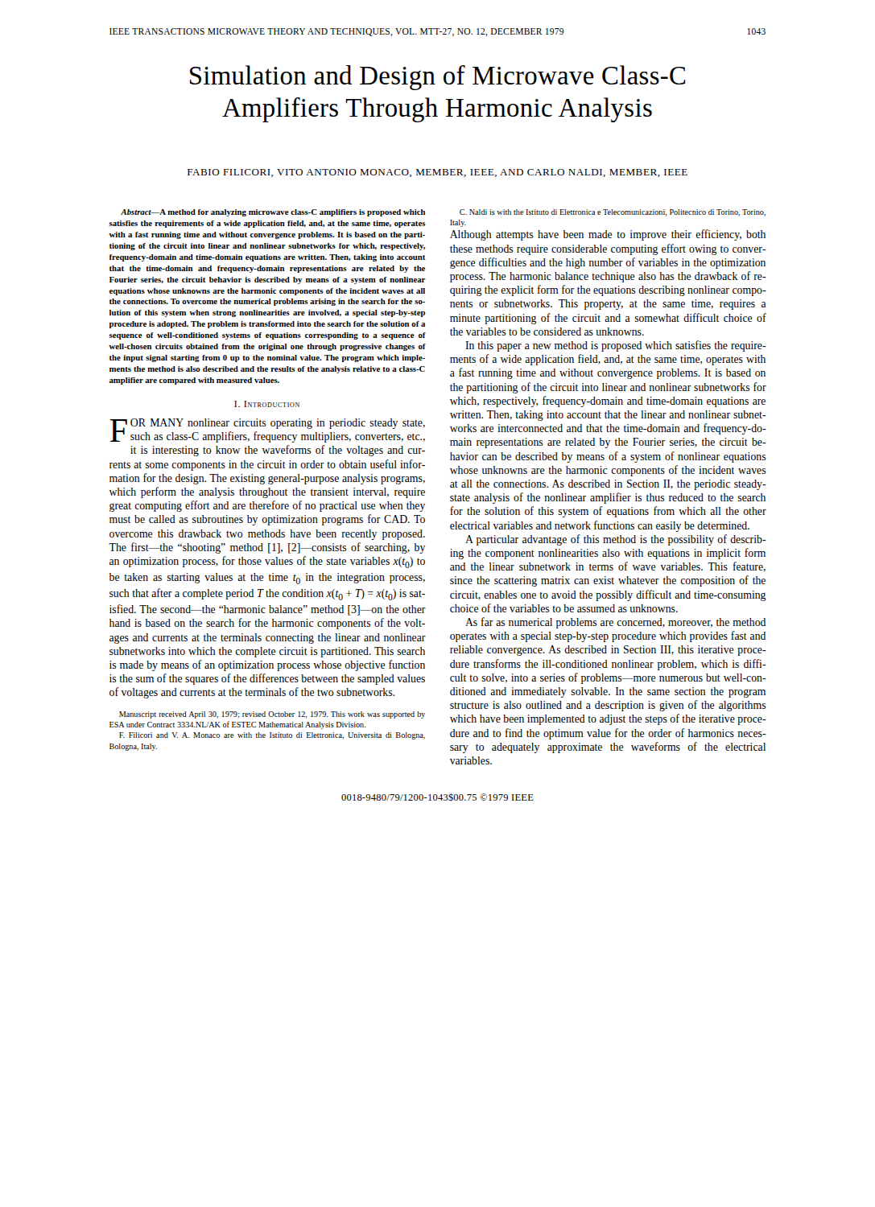IEEE TRANSACTIONS MICROWAVE THEORY AND TECHNIQUES, VOL. MTT-27, NO. 12, DECEMBER 1979 1043
Simulation and Design of Microwave Class-C
Amplifiers Through Harmonic Analysis
FABIO FILICORI, VITO ANTONIO MONACO, MEMBER, IEEE, AND CARLO NALDI, MEMBER, IEEE
Abstract—A method for analyzing microwave class-C amplifiers is proposed which satisfies the requirements of a wide application field, and, at the same time, operates with a fast running time and without convergence problems. It is based on the partitioning of the circuit into linear and nonlinear subnetworks for which, respectively, frequency-domain and time-domain equations are written. Then, taking into account that the time-domain and frequency-domain representations are related by the Fourier series, the circuit behavior is described by means of a system of nonlinear equations whose unknowns are the harmonic components of the incident waves at all the connections. To overcome the numerical problems arising in the search for the solution of this system when strong nonlinearities are involved, a special step-by-step procedure is adopted. The problem is transformed into the search for the solution of a sequence of well-conditioned systems of equations corresponding to a sequence of well-chosen circuits obtained from the original one through progressive changes of the input signal starting from 0 up to the nominal value. The program which implements the method is also described and the results of the analysis relative to a class-C amplifier are compared with measured values.
I. Introduction
FOR MANY nonlinear circuits operating in periodic steady state, such as class-C amplifiers, frequency multipliers, converters, etc., it is interesting to know the waveforms of the voltages and currents at some components in the circuit in order to obtain useful information for the design. The existing general-purpose analysis programs, which perform the analysis throughout the transient interval, require great computing effort and are therefore of no practical use when they must be called as subroutines by optimization programs for CAD. To overcome this drawback two methods have been recently proposed. The first—the “shooting” method [1], [2]—consists of searching, by an optimization process, for those values of the state variables x(t0) to be taken as starting values at the time t0 in the integration process, such that after a complete period T the condition x(t0 + T) = x(t0) is satisfied. The second—the “harmonic balance” method [3]—on the other hand is based on the search for the harmonic components of the voltages and currents at the terminals connecting the linear and nonlinear subnetworks into which the complete circuit is partitioned. This search is made by means of an optimization process whose objective function is the sum of the squares of the differences between the sampled values of voltages and currents at the terminals of the two subnetworks.
Manuscript received April 30, 1979; revised October 12, 1979. This work was supported by ESA under Contract 3334.NL/AK of ESTEC Mathematical Analysis Division.
F. Filicori and V. A. Monaco are with the Istituto di Elettronica, Universita di Bologna, Bologna, Italy.
C. Naldi is with the Istituto di Elettronica e Telecomunicazioni, Politecnico di Torino, Torino, Italy.
Although attempts have been made to improve their efficiency, both these methods require considerable computing effort owing to convergence difficulties and the high number of variables in the optimization process. The harmonic balance technique also has the drawback of requiring the explicit form for the equations describing nonlinear components or subnetworks. This property, at the same time, requires a minute partitioning of the circuit and a somewhat difficult choice of the variables to be considered as unknowns.
In this paper a new method is proposed which satisfies the requirements of a wide application field, and, at the same time, operates with a fast running time and without convergence problems. It is based on the partitioning of the circuit into linear and nonlinear subnetworks for which, respectively, frequency-domain and time-domain equations are written. Then, taking into account that the linear and nonlinear subnetworks are interconnected and that the time-domain and frequency-domain representations are related by the Fourier series, the circuit behavior can be described by means of a system of nonlinear equations whose unknowns are the harmonic components of the incident waves at all the connections. As described in Section II, the periodic steady-state analysis of the nonlinear amplifier is thus reduced to the search for the solution of this system of equations from which all the other electrical variables and network functions can easily be determined.
A particular advantage of this method is the possibility of describing the component nonlinearities also with equations in implicit form and the linear subnetwork in terms of wave variables. This feature, since the scattering matrix can exist whatever the composition of the circuit, enables one to avoid the possibly difficult and time-consuming choice of the variables to be assumed as unknowns.
As far as numerical problems are concerned, moreover, the method operates with a special step-by-step procedure which provides fast and reliable convergence. As described in Section III, this iterative procedure transforms the ill-conditioned nonlinear problem, which is difficult to solve, into a series of problems—more numerous but well-conditioned and immediately solvable. In the same section the program structure is also outlined and a description is given of the algorithms which have been implemented to adjust the steps of the iterative procedure and to find the optimum value for the order of harmonics necessary to adequately approximate the waveforms of the electrical variables.
0018-9480/79/1200-1043$00.75 ©1979 IEEE